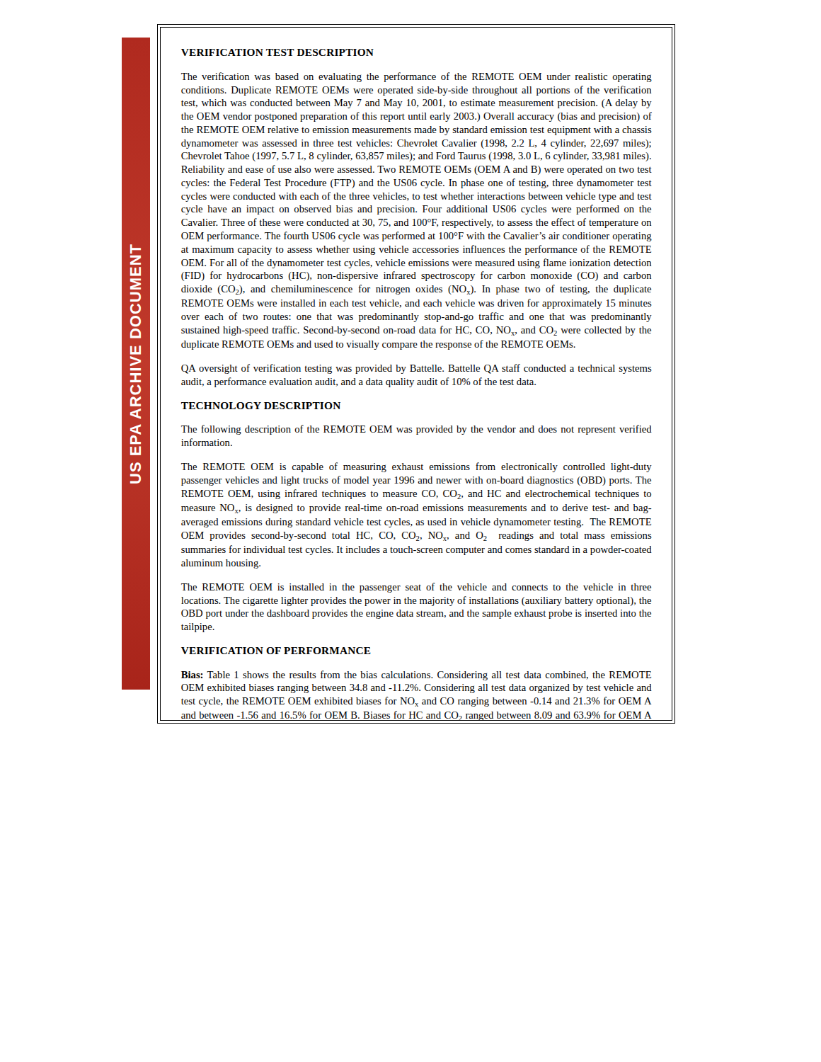US EPA ARCHIVE DOCUMENT
VERIFICATION TEST DESCRIPTION
The verification was based on evaluating the performance of the REMOTE OEM under realistic operating conditions. Duplicate REMOTE OEMs were operated side-by-side throughout all portions of the verification test, which was conducted between May 7 and May 10, 2001, to estimate measurement precision. (A delay by the OEM vendor postponed preparation of this report until early 2003.) Overall accuracy (bias and precision) of the REMOTE OEM relative to emission measurements made by standard emission test equipment with a chassis dynamometer was assessed in three test vehicles: Chevrolet Cavalier (1998, 2.2 L, 4 cylinder, 22,697 miles); Chevrolet Tahoe (1997, 5.7 L, 8 cylinder, 63,857 miles); and Ford Taurus (1998, 3.0 L, 6 cylinder, 33,981 miles). Reliability and ease of use also were assessed. Two REMOTE OEMs (OEM A and B) were operated on two test cycles: the Federal Test Procedure (FTP) and the US06 cycle. In phase one of testing, three dynamometer test cycles were conducted with each of the three vehicles, to test whether interactions between vehicle type and test cycle have an impact on observed bias and precision. Four additional US06 cycles were performed on the Cavalier. Three of these were conducted at 30, 75, and 100°F, respectively, to assess the effect of temperature on OEM performance. The fourth US06 cycle was performed at 100°F with the Cavalier’s air conditioner operating at maximum capacity to assess whether using vehicle accessories influences the performance of the REMOTE OEM. For all of the dynamometer test cycles, vehicle emissions were measured using flame ionization detection (FID) for hydrocarbons (HC), non-dispersive infrared spectroscopy for carbon monoxide (CO) and carbon dioxide (CO2), and chemiluminescence for nitrogen oxides (NOx). In phase two of testing, the duplicate REMOTE OEMs were installed in each test vehicle, and each vehicle was driven for approximately 15 minutes over each of two routes: one that was predominantly stop-and-go traffic and one that was predominantly sustained high-speed traffic. Second-by-second on-road data for HC, CO, NOx, and CO2 were collected by the duplicate REMOTE OEMs and used to visually compare the response of the REMOTE OEMs.
QA oversight of verification testing was provided by Battelle. Battelle QA staff conducted a technical systems audit, a performance evaluation audit, and a data quality audit of 10% of the test data.
TECHNOLOGY DESCRIPTION
The following description of the REMOTE OEM was provided by the vendor and does not represent verified information.
The REMOTE OEM is capable of measuring exhaust emissions from electronically controlled light-duty passenger vehicles and light trucks of model year 1996 and newer with on-board diagnostics (OBD) ports. The REMOTE OEM, using infrared techniques to measure CO, CO2, and HC and electrochemical techniques to measure NOx, is designed to provide real-time on-road emissions measurements and to derive test- and bag-averaged emissions during standard vehicle test cycles, as used in vehicle dynamometer testing. The REMOTE OEM provides second-by-second total HC, CO, CO2, NOx, and O2 readings and total mass emissions summaries for individual test cycles. It includes a touch-screen computer and comes standard in a powder-coated aluminum housing.
The REMOTE OEM is installed in the passenger seat of the vehicle and connects to the vehicle in three locations. The cigarette lighter provides the power in the majority of installations (auxiliary battery optional), the OBD port under the dashboard provides the engine data stream, and the sample exhaust probe is inserted into the tailpipe.
VERIFICATION OF PERFORMANCE
Bias: Table 1 shows the results from the bias calculations. Considering all test data combined, the REMOTE OEM exhibited biases ranging between 34.8 and -11.2%. Considering all test data organized by test vehicle and test cycle, the REMOTE OEM exhibited biases for NOx and CO ranging between -0.14 and 21.3% for OEM A and between -1.56 and 16.5% for OEM B. Biases for HC and CO2 ranged between 8.09 and 63.9% for OEM A and between 9.53 and 44.7 % for OEM B.